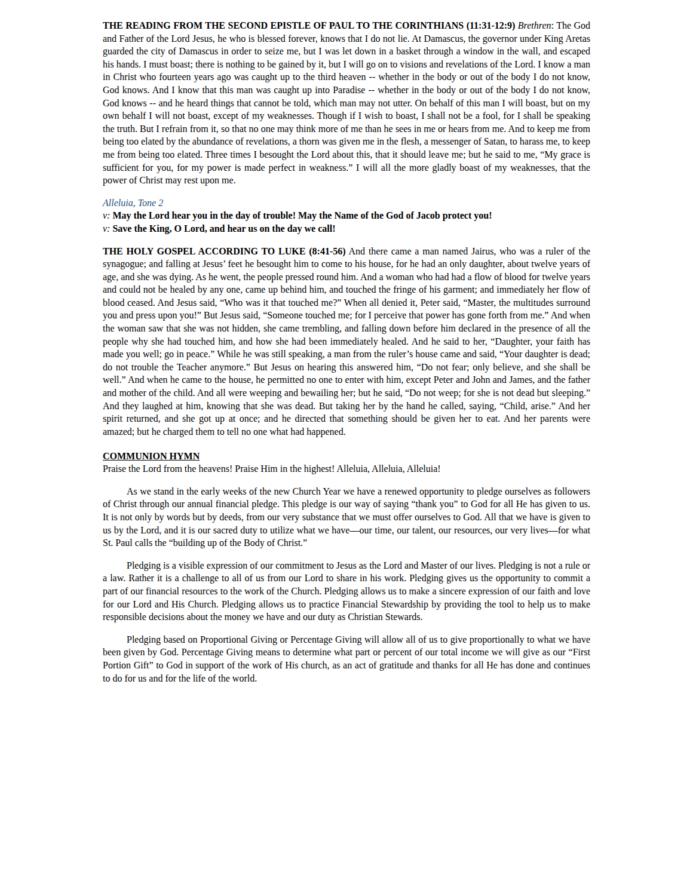THE READING FROM THE SECOND EPISTLE OF PAUL TO THE CORINTHIANS (11:31-12:9) Brethren: The God and Father of the Lord Jesus, he who is blessed forever, knows that I do not lie. At Damascus, the governor under King Aretas guarded the city of Damascus in order to seize me, but I was let down in a basket through a window in the wall, and escaped his hands. I must boast; there is nothing to be gained by it, but I will go on to visions and revelations of the Lord. I know a man in Christ who fourteen years ago was caught up to the third heaven -- whether in the body or out of the body I do not know, God knows. And I know that this man was caught up into Paradise -- whether in the body or out of the body I do not know, God knows -- and he heard things that cannot be told, which man may not utter. On behalf of this man I will boast, but on my own behalf I will not boast, except of my weaknesses. Though if I wish to boast, I shall not be a fool, for I shall be speaking the truth. But I refrain from it, so that no one may think more of me than he sees in me or hears from me. And to keep me from being too elated by the abundance of revelations, a thorn was given me in the flesh, a messenger of Satan, to harass me, to keep me from being too elated. Three times I besought the Lord about this, that it should leave me; but he said to me, “My grace is sufficient for you, for my power is made perfect in weakness.” I will all the more gladly boast of my weaknesses, that the power of Christ may rest upon me.
Alleluia, Tone 2
v: May the Lord hear you in the day of trouble! May the Name of the God of Jacob protect you!
v: Save the King, O Lord, and hear us on the day we call!
THE HOLY GOSPEL ACCORDING TO LUKE (8:41-56) And there came a man named Jairus, who was a ruler of the synagogue; and falling at Jesus’ feet he besought him to come to his house, for he had an only daughter, about twelve years of age, and she was dying. As he went, the people pressed round him. And a woman who had had a flow of blood for twelve years and could not be healed by any one, came up behind him, and touched the fringe of his garment; and immediately her flow of blood ceased. And Jesus said, “Who was it that touched me?” When all denied it, Peter said, “Master, the multitudes surround you and press upon you!” But Jesus said, “Someone touched me; for I perceive that power has gone forth from me.” And when the woman saw that she was not hidden, she came trembling, and falling down before him declared in the presence of all the people why she had touched him, and how she had been immediately healed. And he said to her, “Daughter, your faith has made you well; go in peace.” While he was still speaking, a man from the ruler’s house came and said, “Your daughter is dead; do not trouble the Teacher anymore.” But Jesus on hearing this answered him, “Do not fear; only believe, and she shall be well.” And when he came to the house, he permitted no one to enter with him, except Peter and John and James, and the father and mother of the child. And all were weeping and bewailing her; but he said, “Do not weep; for she is not dead but sleeping.” And they laughed at him, knowing that she was dead. But taking her by the hand he called, saying, “Child, arise.” And her spirit returned, and she got up at once; and he directed that something should be given her to eat. And her parents were amazed; but he charged them to tell no one what had happened.
COMMUNION HYMN
Praise the Lord from the heavens! Praise Him in the highest! Alleluia, Alleluia, Alleluia!
As we stand in the early weeks of the new Church Year we have a renewed opportunity to pledge ourselves as followers of Christ through our annual financial pledge. This pledge is our way of saying “thank you” to God for all He has given to us. It is not only by words but by deeds, from our very substance that we must offer ourselves to God. All that we have is given to us by the Lord, and it is our sacred duty to utilize what we have—our time, our talent, our resources, our very lives—for what St. Paul calls the “building up of the Body of Christ.”
Pledging is a visible expression of our commitment to Jesus as the Lord and Master of our lives. Pledging is not a rule or a law. Rather it is a challenge to all of us from our Lord to share in his work. Pledging gives us the opportunity to commit a part of our financial resources to the work of the Church. Pledging allows us to make a sincere expression of our faith and love for our Lord and His Church. Pledging allows us to practice Financial Stewardship by providing the tool to help us to make responsible decisions about the money we have and our duty as Christian Stewards.
Pledging based on Proportional Giving or Percentage Giving will allow all of us to give proportionally to what we have been given by God. Percentage Giving means to determine what part or percent of our total income we will give as our “First Portion Gift” to God in support of the work of His church, as an act of gratitude and thanks for all He has done and continues to do for us and for the life of the world.